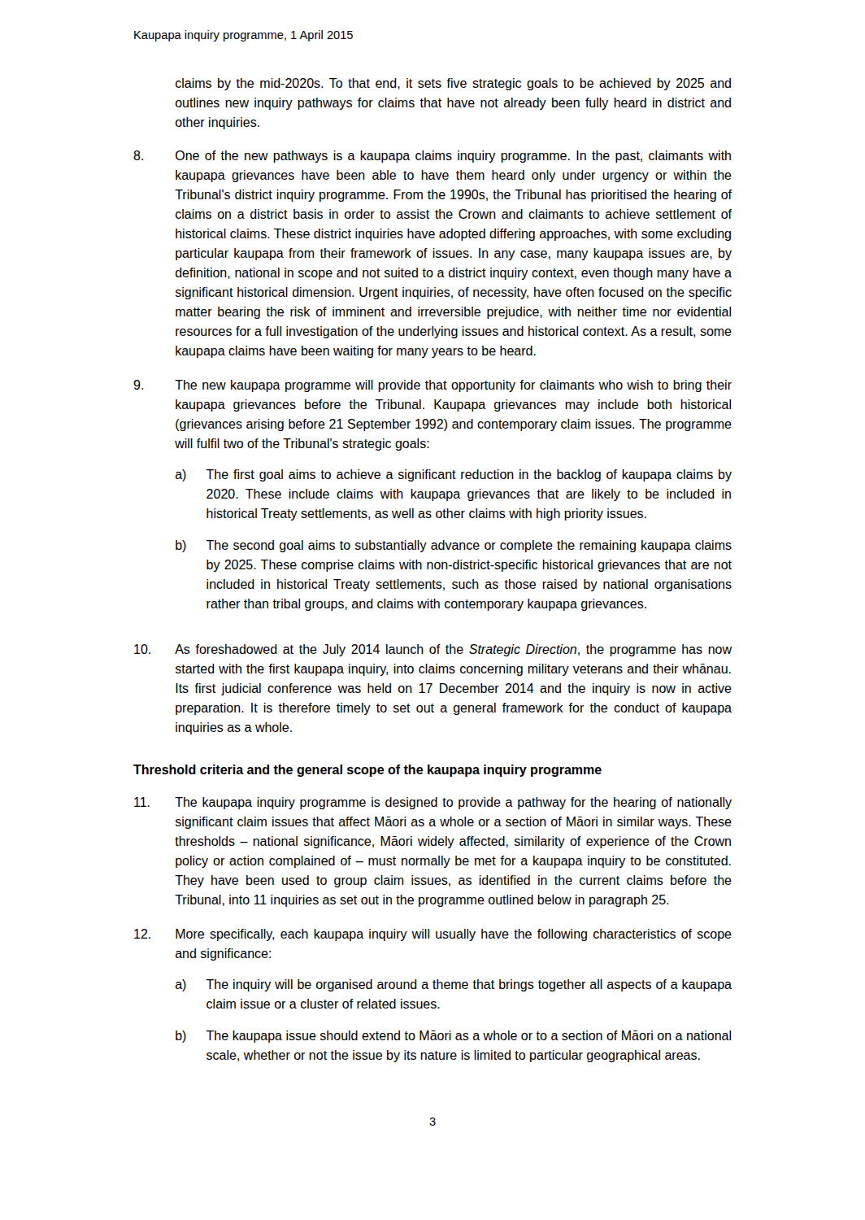Kaupapa inquiry programme, 1 April 2015
claims by the mid-2020s. To that end, it sets five strategic goals to be achieved by 2025 and outlines new inquiry pathways for claims that have not already been fully heard in district and other inquiries.
8. One of the new pathways is a kaupapa claims inquiry programme. In the past, claimants with kaupapa grievances have been able to have them heard only under urgency or within the Tribunal's district inquiry programme. From the 1990s, the Tribunal has prioritised the hearing of claims on a district basis in order to assist the Crown and claimants to achieve settlement of historical claims. These district inquiries have adopted differing approaches, with some excluding particular kaupapa from their framework of issues. In any case, many kaupapa issues are, by definition, national in scope and not suited to a district inquiry context, even though many have a significant historical dimension. Urgent inquiries, of necessity, have often focused on the specific matter bearing the risk of imminent and irreversible prejudice, with neither time nor evidential resources for a full investigation of the underlying issues and historical context. As a result, some kaupapa claims have been waiting for many years to be heard.
9. The new kaupapa programme will provide that opportunity for claimants who wish to bring their kaupapa grievances before the Tribunal. Kaupapa grievances may include both historical (grievances arising before 21 September 1992) and contemporary claim issues. The programme will fulfil two of the Tribunal's strategic goals:
a) The first goal aims to achieve a significant reduction in the backlog of kaupapa claims by 2020. These include claims with kaupapa grievances that are likely to be included in historical Treaty settlements, as well as other claims with high priority issues.
b) The second goal aims to substantially advance or complete the remaining kaupapa claims by 2025. These comprise claims with non-district-specific historical grievances that are not included in historical Treaty settlements, such as those raised by national organisations rather than tribal groups, and claims with contemporary kaupapa grievances.
10. As foreshadowed at the July 2014 launch of the Strategic Direction, the programme has now started with the first kaupapa inquiry, into claims concerning military veterans and their whānau. Its first judicial conference was held on 17 December 2014 and the inquiry is now in active preparation. It is therefore timely to set out a general framework for the conduct of kaupapa inquiries as a whole.
Threshold criteria and the general scope of the kaupapa inquiry programme
11. The kaupapa inquiry programme is designed to provide a pathway for the hearing of nationally significant claim issues that affect Māori as a whole or a section of Māori in similar ways. These thresholds – national significance, Māori widely affected, similarity of experience of the Crown policy or action complained of – must normally be met for a kaupapa inquiry to be constituted. They have been used to group claim issues, as identified in the current claims before the Tribunal, into 11 inquiries as set out in the programme outlined below in paragraph 25.
12. More specifically, each kaupapa inquiry will usually have the following characteristics of scope and significance:
a) The inquiry will be organised around a theme that brings together all aspects of a kaupapa claim issue or a cluster of related issues.
b) The kaupapa issue should extend to Māori as a whole or to a section of Māori on a national scale, whether or not the issue by its nature is limited to particular geographical areas.
3